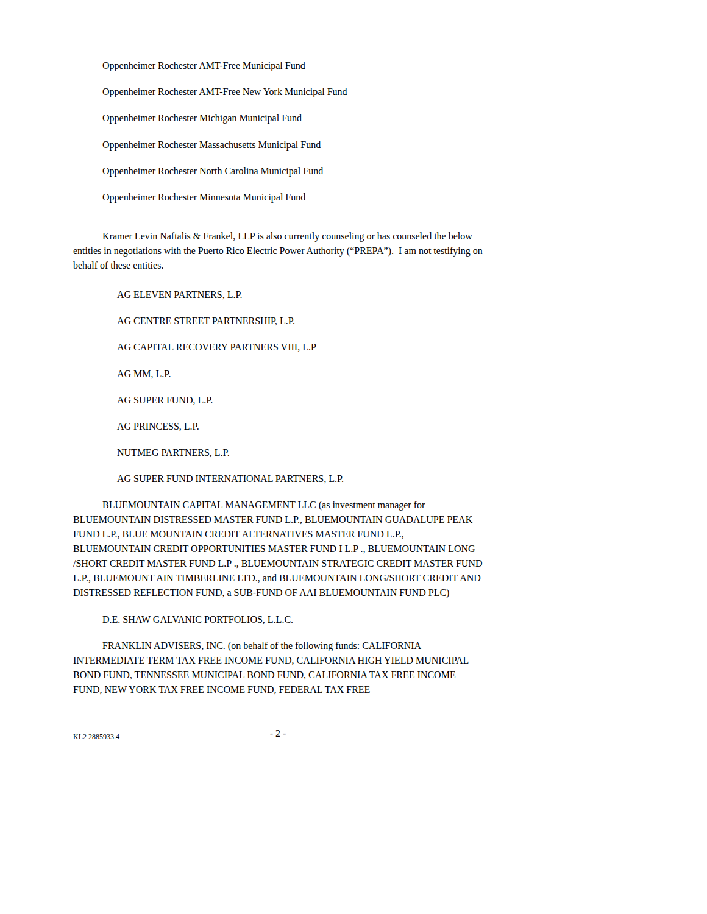Oppenheimer Rochester AMT-Free Municipal Fund
Oppenheimer Rochester AMT-Free New York Municipal Fund
Oppenheimer Rochester Michigan Municipal Fund
Oppenheimer Rochester Massachusetts Municipal Fund
Oppenheimer Rochester North Carolina Municipal Fund
Oppenheimer Rochester Minnesota Municipal Fund
Kramer Levin Naftalis & Frankel, LLP is also currently counseling or has counseled the below entities in negotiations with the Puerto Rico Electric Power Authority (“PREPA”). I am not testifying on behalf of these entities.
AG ELEVEN PARTNERS, L.P.
AG CENTRE STREET PARTNERSHIP, L.P.
AG CAPITAL RECOVERY PARTNERS VIII, L.P
AG MM, L.P.
AG SUPER FUND, L.P.
AG PRINCESS, L.P.
NUTMEG PARTNERS, L.P.
AG SUPER FUND INTERNATIONAL PARTNERS, L.P.
BLUEMOUNTAIN CAPITAL MANAGEMENT LLC (as investment manager for BLUEMOUNTAIN DISTRESSED MASTER FUND L.P., BLUEMOUNTAIN GUADALUPE PEAK FUND L.P., BLUE MOUNTAIN CREDIT ALTERNATIVES MASTER FUND L.P., BLUEMOUNTAIN CREDIT OPPORTUNITIES MASTER FUND I L.P ., BLUEMOUNTAIN LONG /SHORT CREDIT MASTER FUND L.P ., BLUEMOUNTAIN STRATEGIC CREDIT MASTER FUND L.P., BLUEMOUNT AIN TIMBERLINE LTD., and BLUEMOUNTAIN LONG/SHORT CREDIT AND DISTRESSED REFLECTION FUND, a SUB-FUND OF AAI BLUEMOUNTAIN FUND PLC)
D.E. SHAW GALVANIC PORTFOLIOS, L.L.C.
FRANKLIN ADVISERS, INC. (on behalf of the following funds: CALIFORNIA INTERMEDIATE TERM TAX FREE INCOME FUND, CALIFORNIA HIGH YIELD MUNICIPAL BOND FUND, TENNESSEE MUNICIPAL BOND FUND, CALIFORNIA TAX FREE INCOME FUND, NEW YORK TAX FREE INCOME FUND, FEDERAL TAX FREE
- 2 -
KL2 2885933.4